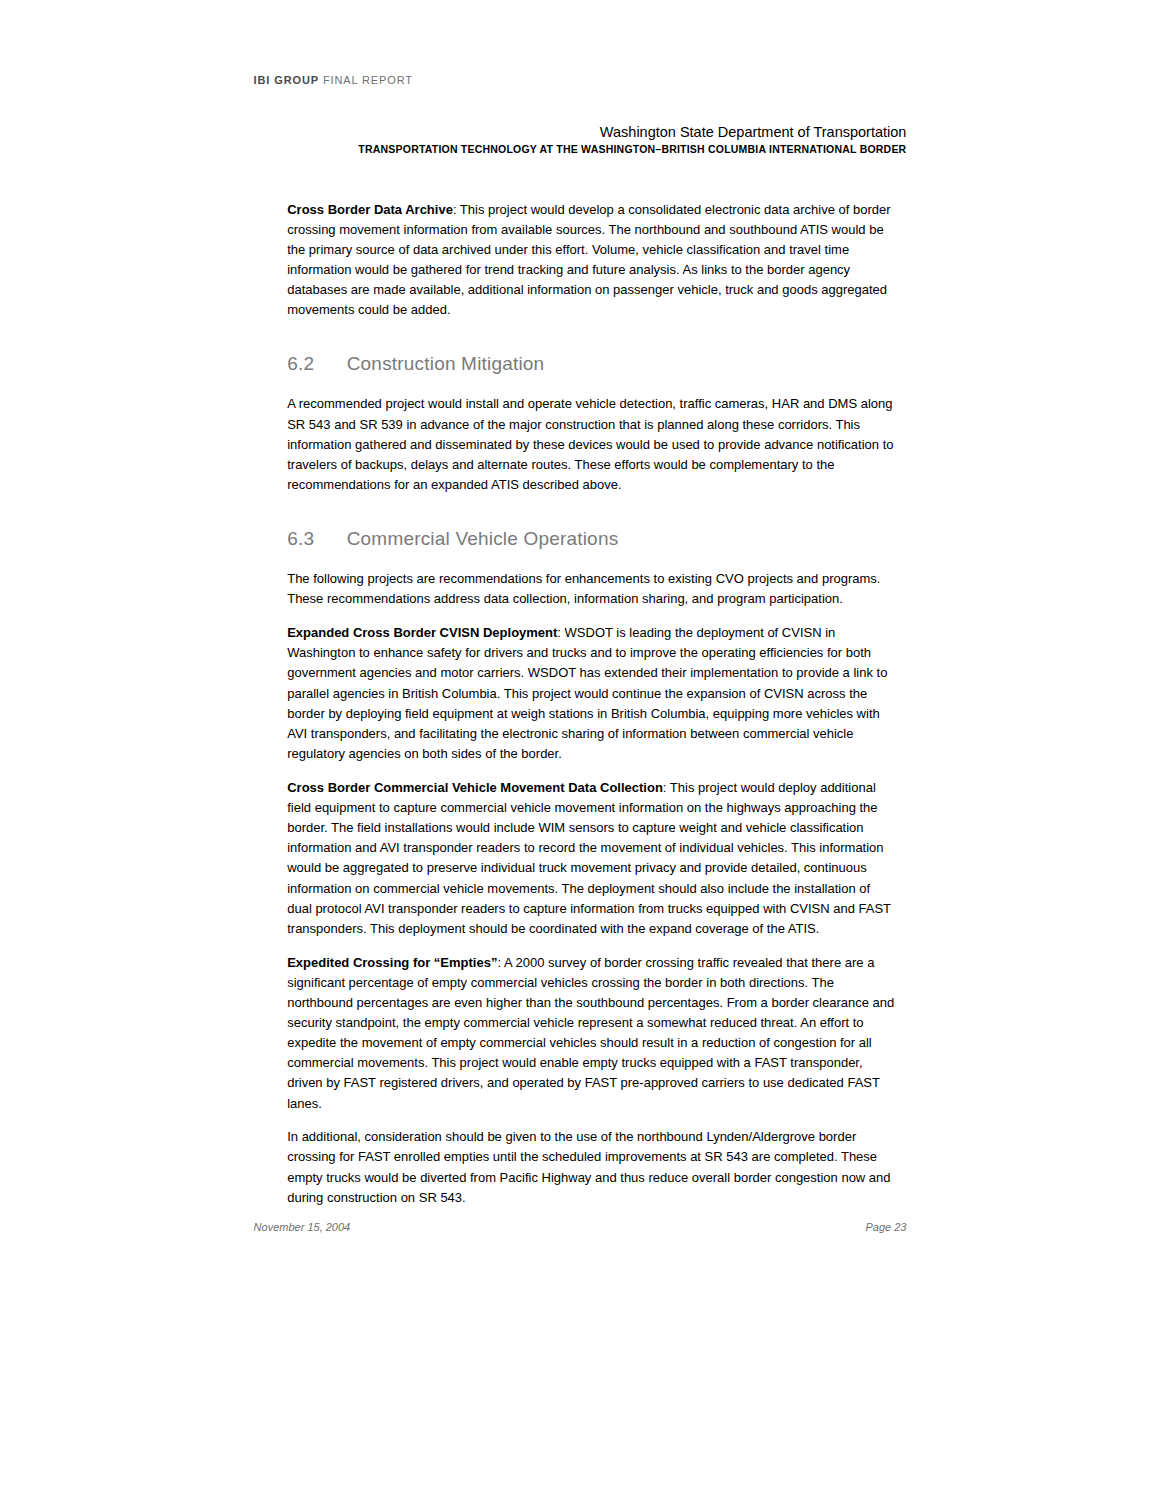IBI GROUP FINAL REPORT
Washington State Department of Transportation
TRANSPORTATION TECHNOLOGY AT THE WASHINGTON–BRITISH COLUMBIA INTERNATIONAL BORDER
Cross Border Data Archive: This project would develop a consolidated electronic data archive of border crossing movement information from available sources. The northbound and southbound ATIS would be the primary source of data archived under this effort. Volume, vehicle classification and travel time information would be gathered for trend tracking and future analysis. As links to the border agency databases are made available, additional information on passenger vehicle, truck and goods aggregated movements could be added.
6.2 Construction Mitigation
A recommended project would install and operate vehicle detection, traffic cameras, HAR and DMS along SR 543 and SR 539 in advance of the major construction that is planned along these corridors. This information gathered and disseminated by these devices would be used to provide advance notification to travelers of backups, delays and alternate routes. These efforts would be complementary to the recommendations for an expanded ATIS described above.
6.3 Commercial Vehicle Operations
The following projects are recommendations for enhancements to existing CVO projects and programs. These recommendations address data collection, information sharing, and program participation.
Expanded Cross Border CVISN Deployment: WSDOT is leading the deployment of CVISN in Washington to enhance safety for drivers and trucks and to improve the operating efficiencies for both government agencies and motor carriers. WSDOT has extended their implementation to provide a link to parallel agencies in British Columbia. This project would continue the expansion of CVISN across the border by deploying field equipment at weigh stations in British Columbia, equipping more vehicles with AVI transponders, and facilitating the electronic sharing of information between commercial vehicle regulatory agencies on both sides of the border.
Cross Border Commercial Vehicle Movement Data Collection: This project would deploy additional field equipment to capture commercial vehicle movement information on the highways approaching the border. The field installations would include WIM sensors to capture weight and vehicle classification information and AVI transponder readers to record the movement of individual vehicles. This information would be aggregated to preserve individual truck movement privacy and provide detailed, continuous information on commercial vehicle movements. The deployment should also include the installation of dual protocol AVI transponder readers to capture information from trucks equipped with CVISN and FAST transponders. This deployment should be coordinated with the expand coverage of the ATIS.
Expedited Crossing for “Empties”: A 2000 survey of border crossing traffic revealed that there are a significant percentage of empty commercial vehicles crossing the border in both directions. The northbound percentages are even higher than the southbound percentages. From a border clearance and security standpoint, the empty commercial vehicle represent a somewhat reduced threat. An effort to expedite the movement of empty commercial vehicles should result in a reduction of congestion for all commercial movements. This project would enable empty trucks equipped with a FAST transponder, driven by FAST registered drivers, and operated by FAST pre-approved carriers to use dedicated FAST lanes.
In additional, consideration should be given to the use of the northbound Lynden/Aldergrove border crossing for FAST enrolled empties until the scheduled improvements at SR 543 are completed. These empty trucks would be diverted from Pacific Highway and thus reduce overall border congestion now and during construction on SR 543.
November 15, 2004 Page 23